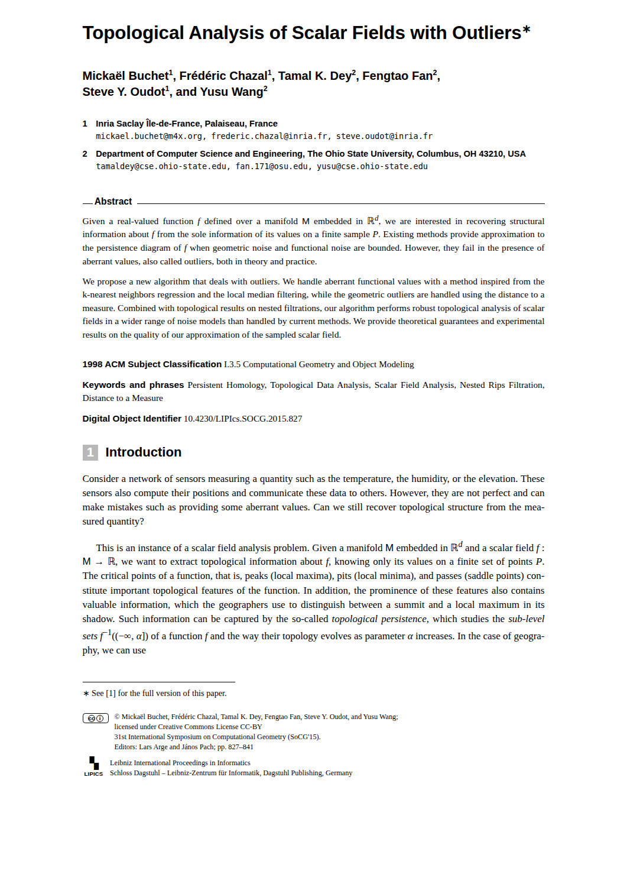Topological Analysis of Scalar Fields with Outliers∗
Mickaël Buchet1, Frédéric Chazal1, Tamal K. Dey2, Fengtao Fan2,
Steve Y. Oudot1, and Yusu Wang2
1 Inria Saclay Île-de-France, Palaiseau, France
mickael.buchet@m4x.org, frederic.chazal@inria.fr, steve.oudot@inria.fr
2 Department of Computer Science and Engineering, The Ohio State University, Columbus, OH 43210, USA
tamaldey@cse.ohio-state.edu, fan.171@osu.edu, yusu@cse.ohio-state.edu
Abstract
Given a real-valued function f defined over a manifold M embedded in ℝd, we are interested in recovering structural information about f from the sole information of its values on a finite sample P. Existing methods provide approximation to the persistence diagram of f when geometric noise and functional noise are bounded. However, they fail in the presence of aberrant values, also called outliers, both in theory and practice.
We propose a new algorithm that deals with outliers. We handle aberrant functional values with a method inspired from the k-nearest neighbors regression and the local median filtering, while the geometric outliers are handled using the distance to a measure. Combined with topological results on nested filtrations, our algorithm performs robust topological analysis of scalar fields in a wider range of noise models than handled by current methods. We provide theoretical guarantees and experimental results on the quality of our approximation of the sampled scalar field.
1998 ACM Subject Classification I.3.5 Computational Geometry and Object Modeling
Keywords and phrases Persistent Homology, Topological Data Analysis, Scalar Field Analysis, Nested Rips Filtration, Distance to a Measure
Digital Object Identifier 10.4230/LIPIcs.SOCG.2015.827
1 Introduction
Consider a network of sensors measuring a quantity such as the temperature, the humidity, or the elevation. These sensors also compute their positions and communicate these data to others. However, they are not perfect and can make mistakes such as providing some aberrant values. Can we still recover topological structure from the measured quantity?
This is an instance of a scalar field analysis problem. Given a manifold M embedded in ℝd and a scalar field f : M → ℝ, we want to extract topological information about f, knowing only its values on a finite set of points P. The critical points of a function, that is, peaks (local maxima), pits (local minima), and passes (saddle points) constitute important topological features of the function. In addition, the prominence of these features also contains valuable information, which the geographers use to distinguish between a summit and a local maximum in its shadow. Such information can be captured by the so-called topological persistence, which studies the sub-level sets f−1((−∞, α]) of a function f and the way their topology evolves as parameter α increases. In the case of geography, we can use
∗ See [1] for the full version of this paper.
cc i
© Mickaël Buchet, Frédéric Chazal, Tamal K. Dey, Fengtao Fan, Steve Y. Oudot, and Yusu Wang; licensed under Creative Commons License CC-BY 31st International Symposium on Computational Geometry (SoCG'15). Editors: Lars Arge and János Pach; pp. 827–841
▚ LIPICS
Leibniz International Proceedings in Informatics Schloss Dagstuhl – Leibniz-Zentrum für Informatik, Dagstuhl Publishing, Germany